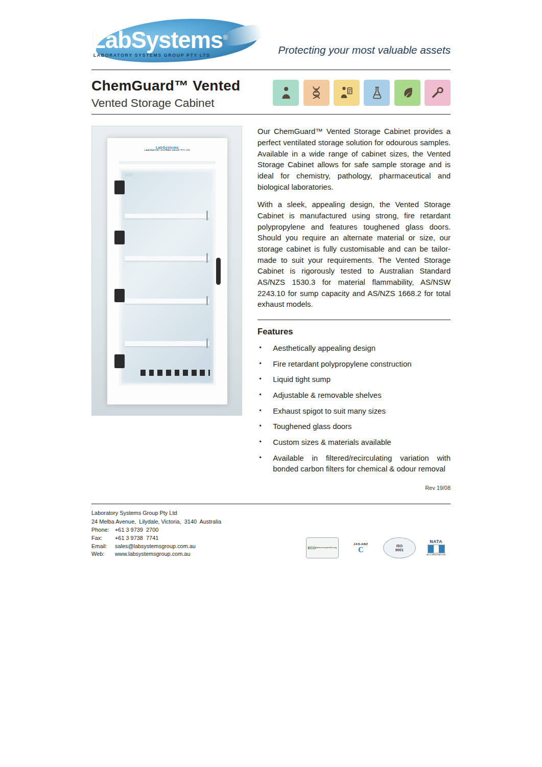LabSystems®
LABORATORY SYSTEMS GROUP PTY LTD
Protecting your most valuable assets
ChemGuard™ Vented
Vented Storage Cabinet
LabSystemsLABORATORY SYSTEMS GROUP PTY LTD
Our ChemGuard™ Vented Storage Cabinet provides a perfect ventilated storage solution for odourous samples. Available in a wide range of cabinet sizes, the Vented Storage Cabinet allows for safe sample storage and is ideal for chemistry, pathology, pharmaceutical and biological laboratories.
With a sleek, appealing design, the Vented Storage Cabinet is manufactured using strong, fire retardant polypropylene and features toughened glass doors. Should you require an alternate material or size, our storage cabinet is fully customisable and can be tailor-made to suit your requirements. The Vented Storage Cabinet is rigorously tested to Australian Standard AS/NZS 1530.3 for material flammability, AS/NSW 2243.10 for sump capacity and AS/NZS 1668.2 for total exhaust models.
Features
•Aesthetically appealing design
•Fire retardant polypropylene construction
•Liquid tight sump
•Adjustable & removable shelves
•Exhaust spigot to suit many sizes
•Toughened glass doors
•Custom sizes & materials available
•Available in filtered/recirculating variation with bonded carbon filters for chemical & odour removal
Rev 19/08
Laboratory Systems Group Pty Ltd
24 Melba Avenue, Lilydale, Victoria, 3140 Australia
| Phone: | +61 3 9739 2700 |
| Fax: | +61 3 9738 7741 |
| Email: | sales@labsystemsgroup.com.au |
| Web: | www.labsystemsgroup.com.au |
ECO
www.ecospecifier.org
JAS-ANZ C
ISO
9001
NATA ACCREDITATION